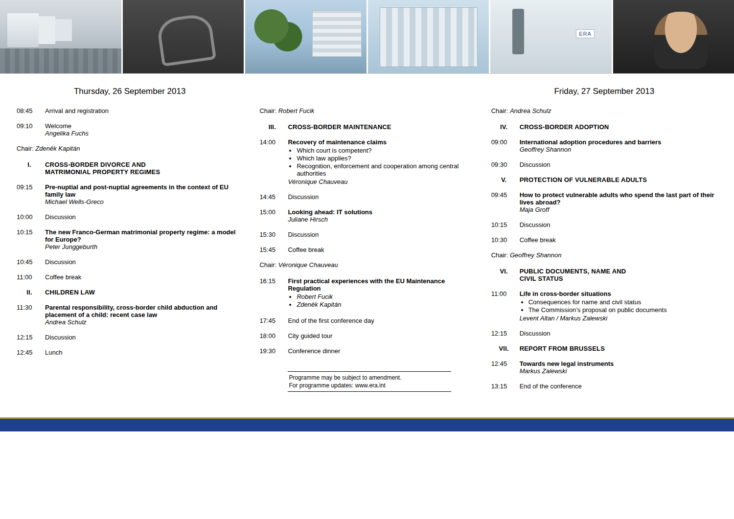Thursday, 26 September 2013
08:45
Arrival and registration
09:10
Welcome
Angelika Fuchs
Chair: Zdeněk Kapitán
I.
CROSS-BORDER DIVORCE AND
MATRIMONIAL PROPERTY REGIMES
09:15
Pre-nuptial and post-nuptial agreements in the context of EU family law
Michael Wells-Greco
10:00
Discussion
10:15
The new Franco-German matrimonial property regime: a model for Europe?
Peter Junggeburth
10:45
Discussion
11:00
Coffee break
II.
CHILDREN LAW
11:30
Parental responsibility, cross-border child abduction and placement of a child: recent case law
Andrea Schulz
12:15
Discussion
12:45
Lunch
Chair: Robert Fucik
III.
CROSS-BORDER MAINTENANCE
14:00
Recovery of maintenance claims
Which court is competent?
Which law applies?
Recognition, enforcement and cooperation among central authorities
Véronique Chauveau
14:45
Discussion
15:00
Looking ahead: IT solutions
Juliane Hirsch
15:30
Discussion
15:45
Coffee break
Chair: Véronique Chauveau
16:15
First practical experiences with the EU Maintenance Regulation
Robert Fucik
Zdeněk Kapitán
17:45
End of the first conference day
18:00
City guided tour
19:30
Conference dinner
Programme may be subject to amendment.
For programme updates: www.era.int
Friday, 27 September 2013
Chair: Andrea Schulz
IV.
CROSS-BORDER ADOPTION
09:00
International adoption procedures and barriers
Geoffrey Shannon
09:30
Discussion
V.
PROTECTION OF VULNERABLE ADULTS
09:45
How to protect vulnerable adults who spend the last part of their lives abroad?
Maja Groff
10:15
Discussion
10:30
Coffee break
Chair: Geoffrey Shannon
VI.
PUBLIC DOCUMENTS, NAME AND
CIVIL STATUS
11:00
Life in cross-border situations
Consequences for name and civil status
The Commission’s proposal on public documents
Levent Altan / Markus Zalewski
12:15
Discussion
VII.
REPORT FROM BRUSSELS
12:45
Towards new legal instruments
Markus Zalewski
13:15
End of the conference